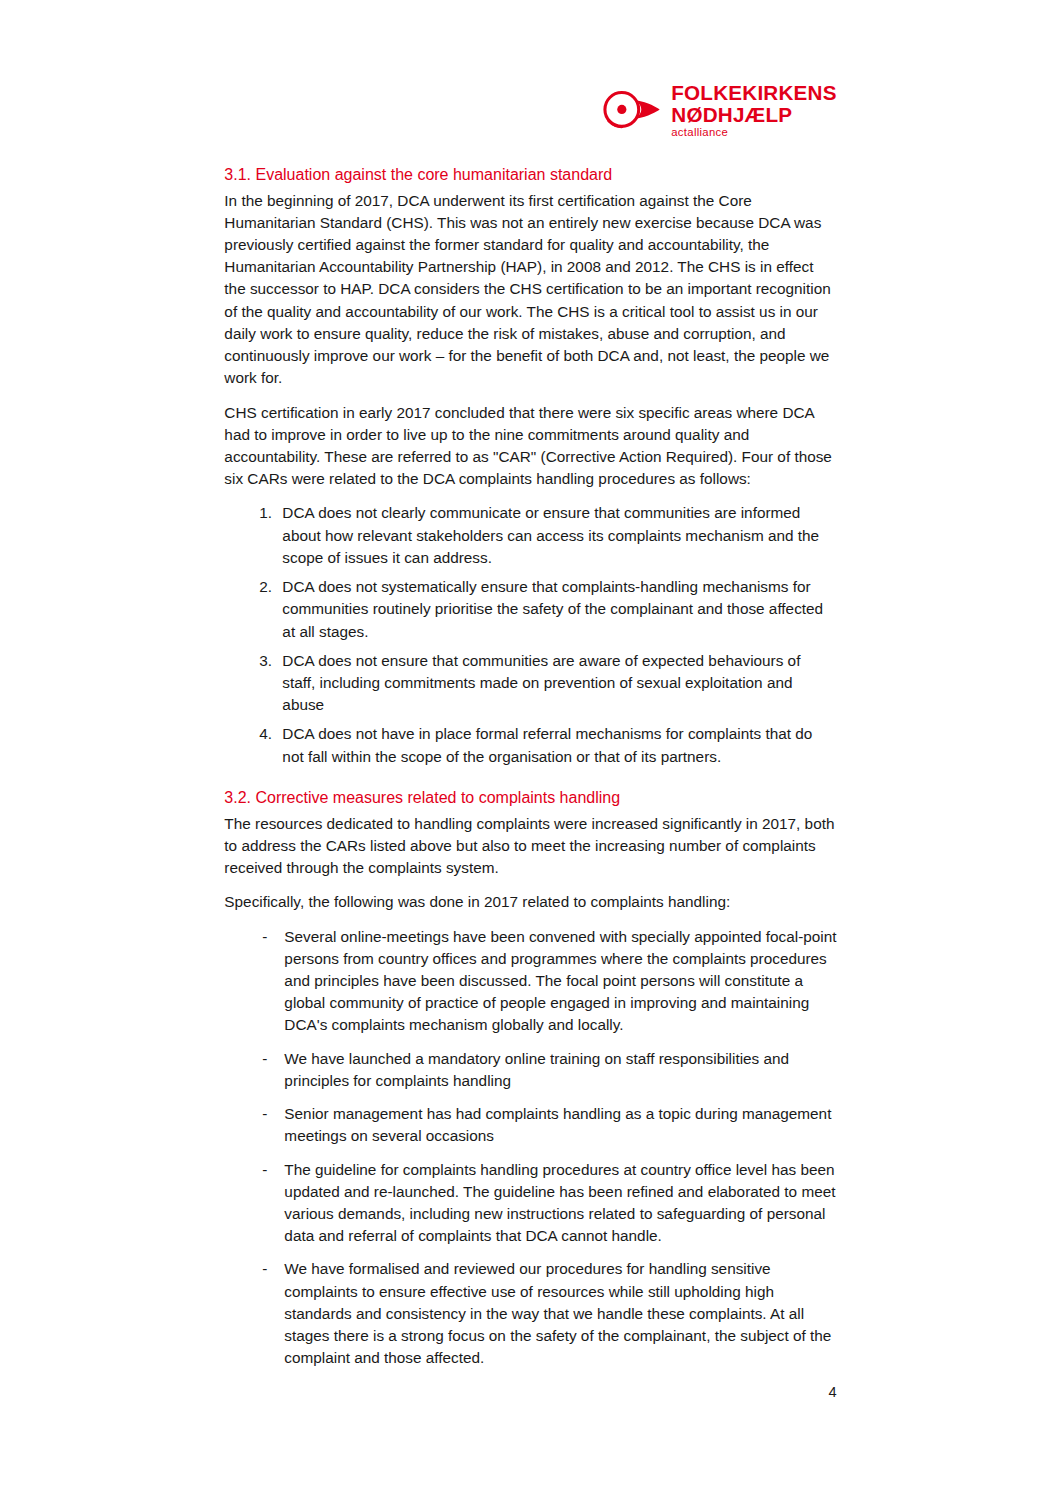FOLKEKIRKENS NØDHJÆLP actalliance
3.1. Evaluation against the core humanitarian standard
In the beginning of 2017, DCA underwent its first certification against the Core Humanitarian Standard (CHS). This was not an entirely new exercise because DCA was previously certified against the former standard for quality and accountability, the Humanitarian Accountability Partnership (HAP), in 2008 and 2012. The CHS is in effect the successor to HAP. DCA considers the CHS certification to be an important recognition of the quality and accountability of our work. The CHS is a critical tool to assist us in our daily work to ensure quality, reduce the risk of mistakes, abuse and corruption, and continuously improve our work – for the benefit of both DCA and, not least, the people we work for.
CHS certification in early 2017 concluded that there were six specific areas where DCA had to improve in order to live up to the nine commitments around quality and accountability. These are referred to as "CAR" (Corrective Action Required). Four of those six CARs were related to the DCA complaints handling procedures as follows:
DCA does not clearly communicate or ensure that communities are informed about how relevant stakeholders can access its complaints mechanism and the scope of issues it can address.
DCA does not systematically ensure that complaints-handling mechanisms for communities routinely prioritise the safety of the complainant and those affected at all stages.
DCA does not ensure that communities are aware of expected behaviours of staff, including commitments made on prevention of sexual exploitation and abuse
DCA does not have in place formal referral mechanisms for complaints that do not fall within the scope of the organisation or that of its partners.
3.2. Corrective measures related to complaints handling
The resources dedicated to handling complaints were increased significantly in 2017, both to address the CARs listed above but also to meet the increasing number of complaints received through the complaints system.
Specifically, the following was done in 2017 related to complaints handling:
Several online-meetings have been convened with specially appointed focal-point persons from country offices and programmes where the complaints procedures and principles have been discussed. The focal point persons will constitute a global community of practice of people engaged in improving and maintaining DCA's complaints mechanism globally and locally.
We have launched a mandatory online training on staff responsibilities and principles for complaints handling
Senior management has had complaints handling as a topic during management meetings on several occasions
The guideline for complaints handling procedures at country office level has been updated and re-launched. The guideline has been refined and elaborated to meet various demands, including new instructions related to safeguarding of personal data and referral of complaints that DCA cannot handle.
We have formalised and reviewed our procedures for handling sensitive complaints to ensure effective use of resources while still upholding high standards and consistency in the way that we handle these complaints. At all stages there is a strong focus on the safety of the complainant, the subject of the complaint and those affected.
4